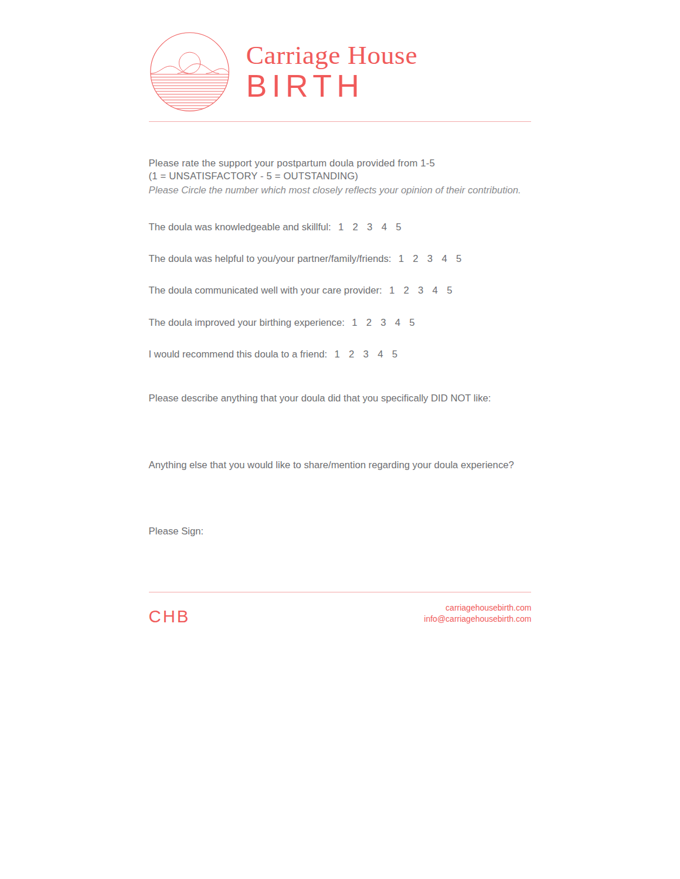Carriage House BIRTH
Please rate the support your postpartum doula provided from 1-5
(1 = UNSATISFACTORY - 5 = OUTSTANDING)
Please Circle the number which most closely reflects your opinion of their contribution.
The doula was knowledgeable and skillful: 1 2 3 4 5
The doula was helpful to you/your partner/family/friends: 1 2 3 4 5
The doula communicated well with your care provider: 1 2 3 4 5
The doula improved your birthing experience: 1 2 3 4 5
I would recommend this doula to a friend: 1 2 3 4 5
Please describe anything that your doula did that you specifically DID NOT like:
Anything else that you would like to share/mention regarding your doula experience?
Please Sign:
CHB
carriagehousebirth.com
info@carriagehousebirth.com